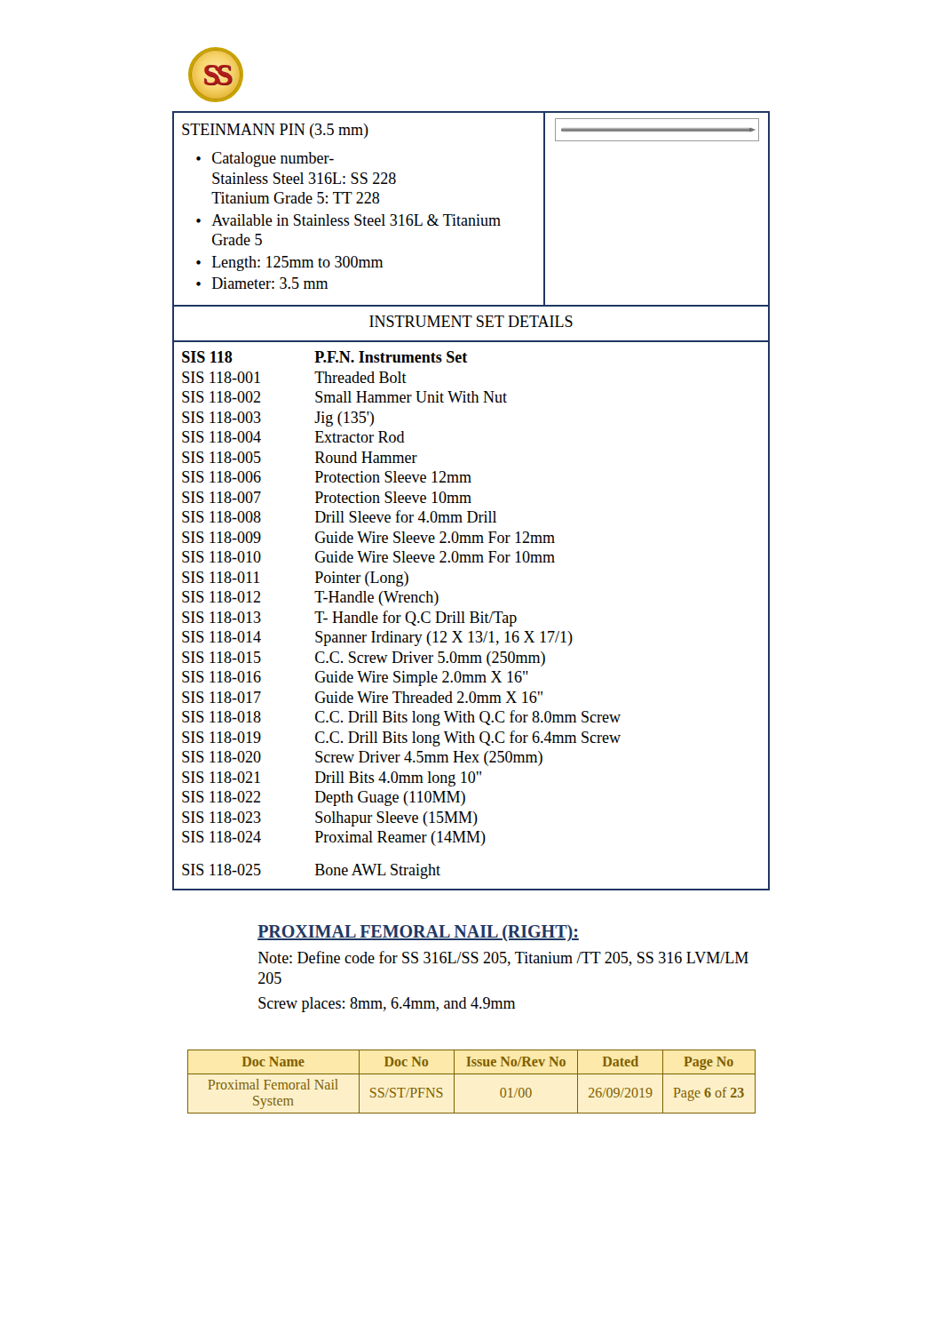SS
| STEINMANN PIN (3.5 mm) Catalogue number- Stainless Steel 316L: SS 228 Titanium Grade 5: TT 228 Available in Stainless Steel 316L & Titanium Grade 5 Length: 125mm to 300mm Diameter: 3.5 mm | |
| INSTRUMENT SET DETAILS |
| SIS 118 P.F.N. Instruments Set SIS 118-001 Threaded Bolt SIS 118-002 Small Hammer Unit With Nut SIS 118-003 Jig (135') SIS 118-004 Extractor Rod SIS 118-005 Round Hammer SIS 118-006 Protection Sleeve 12mm SIS 118-007 Protection Sleeve 10mm SIS 118-008 Drill Sleeve for 4.0mm Drill SIS 118-009 Guide Wire Sleeve 2.0mm For 12mm SIS 118-010 Guide Wire Sleeve 2.0mm For 10mm SIS 118-011 Pointer (Long) SIS 118-012 T-Handle (Wrench) SIS 118-013 T- Handle for Q.C Drill Bit/Tap SIS 118-014 Spanner Irdinary (12 X 13/1, 16 X 17/1) SIS 118-015 C.C. Screw Driver 5.0mm (250mm) SIS 118-016 Guide Wire Simple 2.0mm X 16" SIS 118-017 Guide Wire Threaded 2.0mm X 16" SIS 118-018 C.C. Drill Bits long With Q.C for 8.0mm Screw SIS 118-019 C.C. Drill Bits long With Q.C for 6.4mm Screw SIS 118-020 Screw Driver 4.5mm Hex (250mm) SIS 118-021 Drill Bits 4.0mm long 10" SIS 118-022 Depth Guage (110MM) SIS 118-023 Solhapur Sleeve (15MM) SIS 118-024 Proximal Reamer (14MM) SIS 118-025 Bone AWL Straight |
PROXIMAL FEMORAL NAIL (RIGHT):
Note: Define code for SS 316L/SS 205, Titanium /TT 205, SS 316 LVM/LM 205
Screw places: 8mm, 6.4mm, and 4.9mm
| Doc Name | Doc No | Issue No/Rev No | Dated | Page No |
| --- | --- | --- | --- | --- |
| Proximal Femoral Nail System | SS/ST/PFNS | 01/00 | 26/09/2019 | Page 6 of 23 |